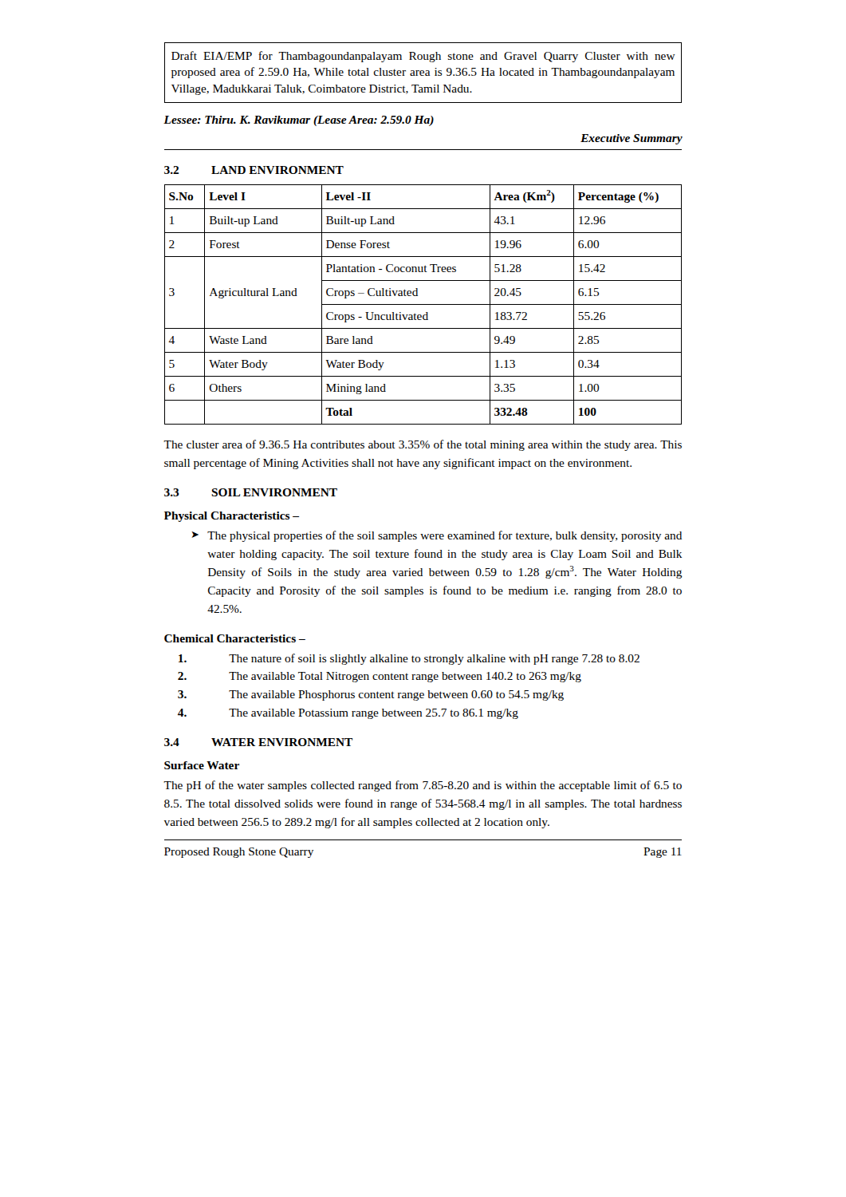Draft EIA/EMP for Thambagoundanpalayam Rough stone and Gravel Quarry Cluster with new proposed area of 2.59.0 Ha, While total cluster area is 9.36.5 Ha located in Thambagoundanpalayam Village, Madukkarai Taluk, Coimbatore District, Tamil Nadu.
Lessee: Thiru. K. Ravikumar (Lease Area: 2.59.0 Ha)
Executive Summary
3.2 LAND ENVIRONMENT
| S.No | Level I | Level -II | Area (Km 2 ) | Percentage (%) |
| --- | --- | --- | --- | --- |
| 1 | Built-up Land | Built-up Land | 43.1 | 12.96 |
| 2 | Forest | Dense Forest | 19.96 | 6.00 |
| 3 | Agricultural Land | Plantation - Coconut Trees | 51.28 | 15.42 |
| Crops – Cultivated | 20.45 | 6.15 |
| Crops - Uncultivated | 183.72 | 55.26 |
| 4 | Waste Land | Bare land | 9.49 | 2.85 |
| 5 | Water Body | Water Body | 1.13 | 0.34 |
| 6 | Others | Mining land | 3.35 | 1.00 |
| | | Total | 332.48 | 100 |
The cluster area of 9.36.5 Ha contributes about 3.35% of the total mining area within the study area. This small percentage of Mining Activities shall not have any significant impact on the environment.
3.3 SOIL ENVIRONMENT
Physical Characteristics –
The physical properties of the soil samples were examined for texture, bulk density, porosity and water holding capacity. The soil texture found in the study area is Clay Loam Soil and Bulk Density of Soils in the study area varied between 0.59 to 1.28 g/cm3. The Water Holding Capacity and Porosity of the soil samples is found to be medium i.e. ranging from 28.0 to 42.5%.
Chemical Characteristics –
The nature of soil is slightly alkaline to strongly alkaline with pH range 7.28 to 8.02
The available Total Nitrogen content range between 140.2 to 263 mg/kg
The available Phosphorus content range between 0.60 to 54.5 mg/kg
The available Potassium range between 25.7 to 86.1 mg/kg
3.4 WATER ENVIRONMENT
Surface Water
The pH of the water samples collected ranged from 7.85-8.20 and is within the acceptable limit of 6.5 to 8.5. The total dissolved solids were found in range of 534-568.4 mg/l in all samples. The total hardness varied between 256.5 to 289.2 mg/l for all samples collected at 2 location only.
Proposed Rough Stone Quarry Page 11